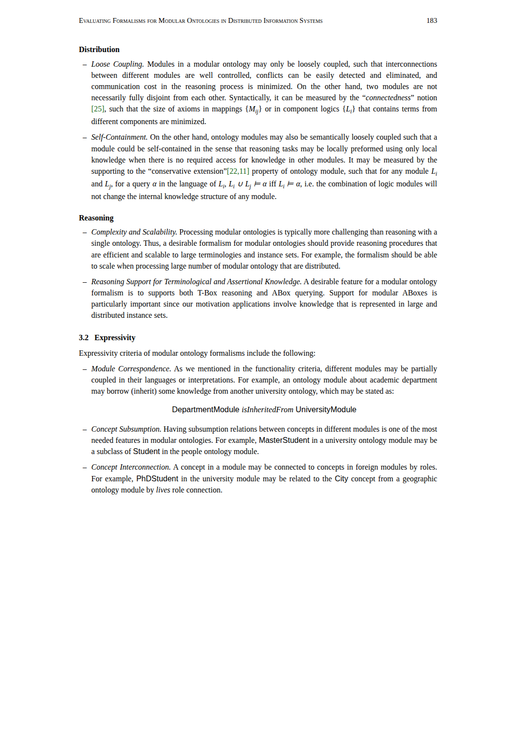Evaluating Formalisms for Modular Ontologies in Distributed Information Systems 183
Distribution
Loose Coupling. Modules in a modular ontology may only be loosely coupled, such that interconnections between different modules are well controlled, conflicts can be easily detected and eliminated, and communication cost in the reasoning process is minimized. On the other hand, two modules are not necessarily fully disjoint from each other. Syntactically, it can be measured by the “connectedness” notion [25], such that the size of axioms in mappings {Mij} or in component logics {Li} that contains terms from different components are minimized.
Self-Containment. On the other hand, ontology modules may also be semantically loosely coupled such that a module could be self-contained in the sense that reasoning tasks may be locally preformed using only local knowledge when there is no required access for knowledge in other modules. It may be measured by the supporting to the “conservative extension”[22,11] property of ontology module, such that for any module Li and Lj, for a query α in the language of Li, Li ∪ Lj ⊨ α iff Li ⊨ α, i.e. the combination of logic modules will not change the internal knowledge structure of any module.
Reasoning
Complexity and Scalability. Processing modular ontologies is typically more challenging than reasoning with a single ontology. Thus, a desirable formalism for modular ontologies should provide reasoning procedures that are efficient and scalable to large terminologies and instance sets. For example, the formalism should be able to scale when processing large number of modular ontology that are distributed.
Reasoning Support for Terminological and Assertional Knowledge. A desirable feature for a modular ontology formalism is to supports both T-Box reasoning and ABox querying. Support for modular ABoxes is particularly important since our motivation applications involve knowledge that is represented in large and distributed instance sets.
3.2 Expressivity
Expressivity criteria of modular ontology formalisms include the following:
Module Correspondence. As we mentioned in the functionality criteria, different modules may be partially coupled in their languages or interpretations. For example, an ontology module about academic department may borrow (inherit) some knowledge from another university ontology, which may be stated as:
DepartmentModule isInheritedFrom UniversityModule
Concept Subsumption. Having subsumption relations between concepts in different modules is one of the most needed features in modular ontologies. For example, MasterStudent in a university ontology module may be a subclass of Student in the people ontology module.
Concept Interconnection. A concept in a module may be connected to concepts in foreign modules by roles. For example, PhDStudent in the university module may be related to the City concept from a geographic ontology module by lives role connection.